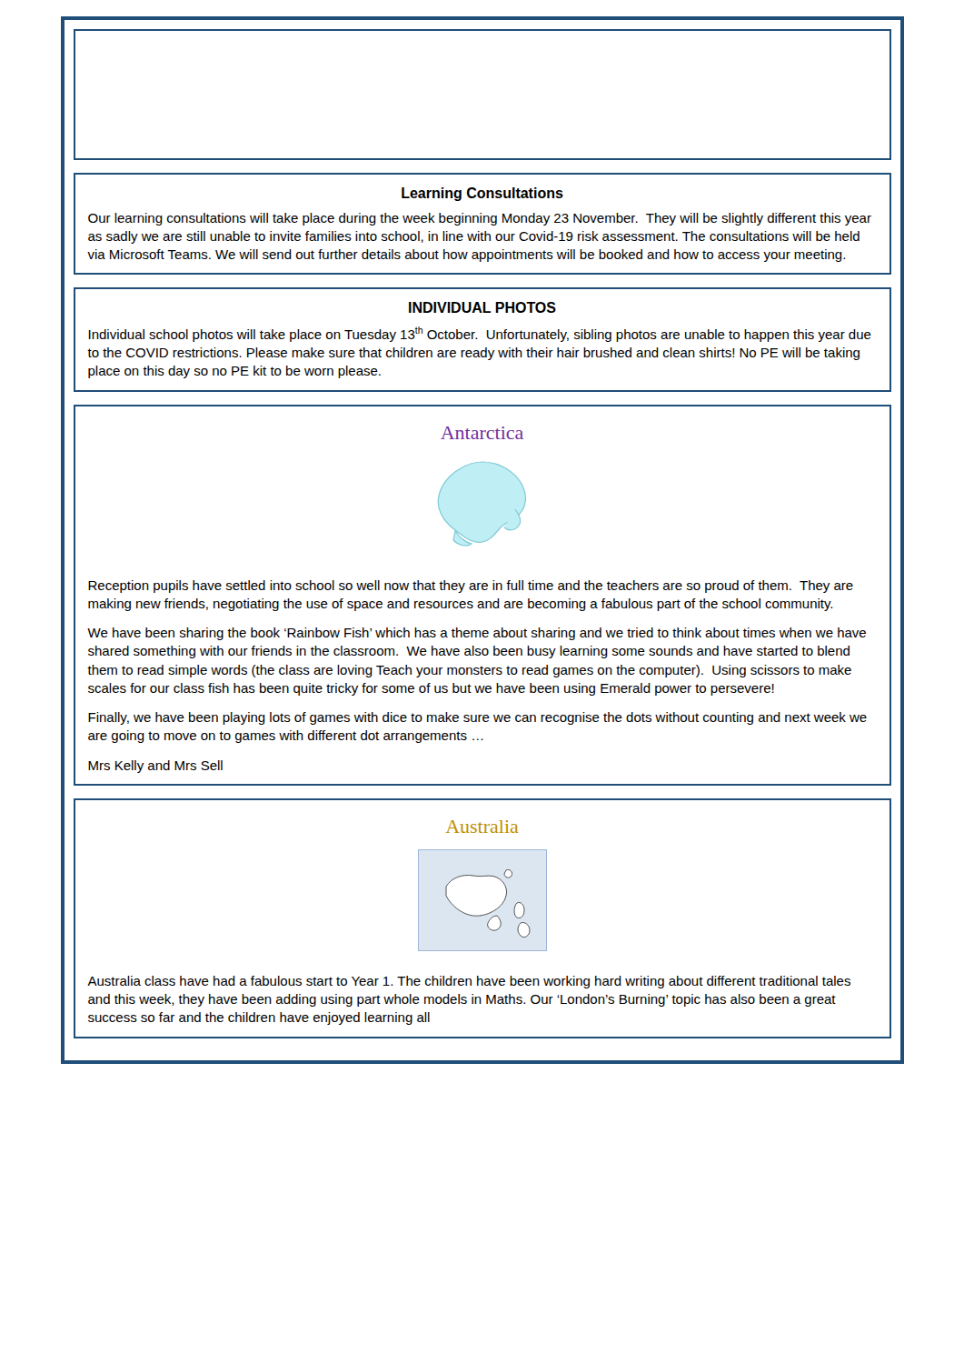Learning Consultations
Our learning consultations will take place during the week beginning Monday 23 November. They will be slightly different this year as sadly we are still unable to invite families into school, in line with our Covid-19 risk assessment. The consultations will be held via Microsoft Teams. We will send out further details about how appointments will be booked and how to access your meeting.
INDIVIDUAL PHOTOS
Individual school photos will take place on Tuesday 13th October. Unfortunately, sibling photos are unable to happen this year due to the COVID restrictions. Please make sure that children are ready with their hair brushed and clean shirts! No PE will be taking place on this day so no PE kit to be worn please.
Antarctica
Reception pupils have settled into school so well now that they are in full time and the teachers are so proud of them. They are making new friends, negotiating the use of space and resources and are becoming a fabulous part of the school community.
We have been sharing the book ‘Rainbow Fish’ which has a theme about sharing and we tried to think about times when we have shared something with our friends in the classroom. We have also been busy learning some sounds and have started to blend them to read simple words (the class are loving Teach your monsters to read games on the computer). Using scissors to make scales for our class fish has been quite tricky for some of us but we have been using Emerald power to persevere!
Finally, we have been playing lots of games with dice to make sure we can recognise the dots without counting and next week we are going to move on to games with different dot arrangements …
Mrs Kelly and Mrs Sell
Australia
Australia class have had a fabulous start to Year 1. The children have been working hard writing about different traditional tales and this week, they have been adding using part whole models in Maths. Our ‘London’s Burning’ topic has also been a great success so far and the children have enjoyed learning all